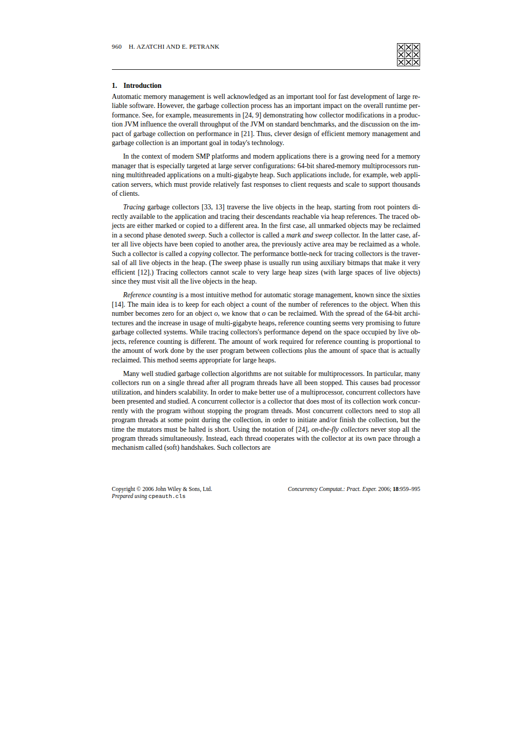960 H. AZATCHI AND E. PETRANK
1. Introduction
Automatic memory management is well acknowledged as an important tool for fast development of large reliable software. However, the garbage collection process has an important impact on the overall runtime performance. See, for example, measurements in [24, 9] demonstrating how collector modifications in a production JVM influence the overall throughput of the JVM on standard benchmarks, and the discussion on the impact of garbage collection on performance in [21]. Thus, clever design of efficient memory management and garbage collection is an important goal in today's technology.
In the context of modern SMP platforms and modern applications there is a growing need for a memory manager that is especially targeted at large server configurations: 64-bit shared-memory multiprocessors running multithreaded applications on a multi-gigabyte heap. Such applications include, for example, web application servers, which must provide relatively fast responses to client requests and scale to support thousands of clients.
Tracing garbage collectors [33, 13] traverse the live objects in the heap, starting from root pointers directly available to the application and tracing their descendants reachable via heap references. The traced objects are either marked or copied to a different area. In the first case, all unmarked objects may be reclaimed in a second phase denoted sweep. Such a collector is called a mark and sweep collector. In the latter case, after all live objects have been copied to another area, the previously active area may be reclaimed as a whole. Such a collector is called a copying collector. The performance bottle-neck for tracing collectors is the traversal of all live objects in the heap. (The sweep phase is usually run using auxiliary bitmaps that make it very efficient [12].) Tracing collectors cannot scale to very large heap sizes (with large spaces of live objects) since they must visit all the live objects in the heap.
Reference counting is a most intuitive method for automatic storage management, known since the sixties [14]. The main idea is to keep for each object a count of the number of references to the object. When this number becomes zero for an object o, we know that o can be reclaimed. With the spread of the 64-bit architectures and the increase in usage of multi-gigabyte heaps, reference counting seems very promising to future garbage collected systems. While tracing collectors's performance depend on the space occupied by live objects, reference counting is different. The amount of work required for reference counting is proportional to the amount of work done by the user program between collections plus the amount of space that is actually reclaimed. This method seems appropriate for large heaps.
Many well studied garbage collection algorithms are not suitable for multiprocessors. In particular, many collectors run on a single thread after all program threads have all been stopped. This causes bad processor utilization, and hinders scalability. In order to make better use of a multiprocessor, concurrent collectors have been presented and studied. A concurrent collector is a collector that does most of its collection work concurrently with the program without stopping the program threads. Most concurrent collectors need to stop all program threads at some point during the collection, in order to initiate and/or finish the collection, but the time the mutators must be halted is short. Using the notation of [24], on-the-fly collectors never stop all the program threads simultaneously. Instead, each thread cooperates with the collector at its own pace through a mechanism called (soft) handshakes. Such collectors are
Copyright © 2006 John Wiley & Sons, Ltd.
Prepared using cpeauth.cls
Concurrency Computat.: Pract. Exper. 2006; 18:959–995